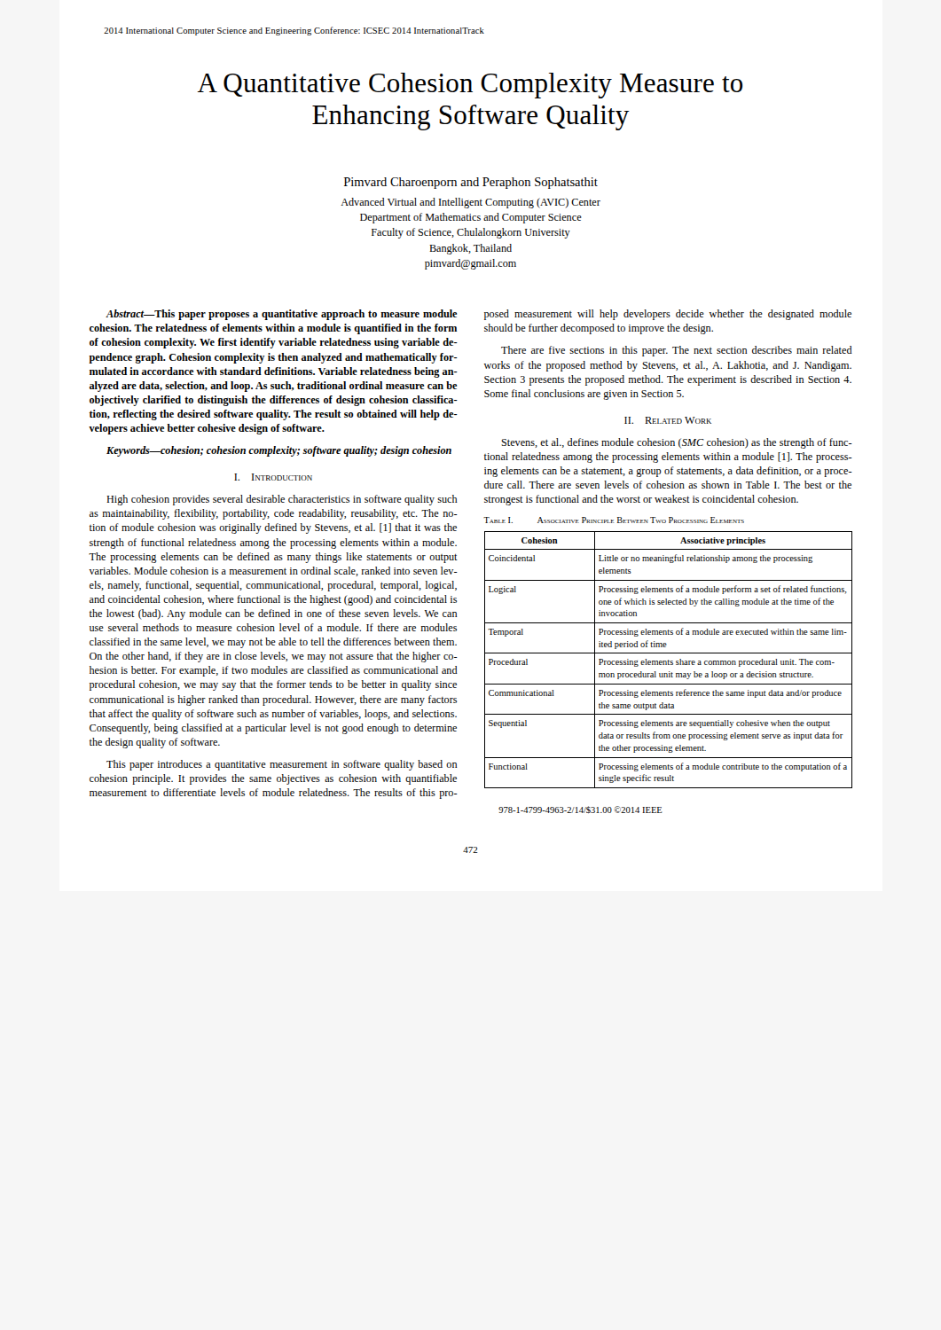2014 International Computer Science and Engineering Conference: ICSEC 2014 InternationalTrack
A Quantitative Cohesion Complexity Measure to
Enhancing Software Quality
Pimvard Charoenporn and Peraphon Sophatsathit
Advanced Virtual and Intelligent Computing (AVIC) Center
Department of Mathematics and Computer Science
Faculty of Science, Chulalongkorn University
Bangkok, Thailand
pimvard@gmail.com
Abstract—This paper proposes a quantitative approach to measure module cohesion. The relatedness of elements within a module is quantified in the form of cohesion complexity. We first identify variable relatedness using variable dependence graph. Cohesion complexity is then analyzed and mathematically formulated in accordance with standard definitions. Variable relatedness being analyzed are data, selection, and loop. As such, traditional ordinal measure can be objectively clarified to distinguish the differences of design cohesion classification, reflecting the desired software quality. The result so obtained will help developers achieve better cohesive design of software.
Keywords—cohesion; cohesion complexity; software quality; design cohesion
I. Introduction
High cohesion provides several desirable characteristics in software quality such as maintainability, flexibility, portability, code readability, reusability, etc. The notion of module cohesion was originally defined by Stevens, et al. [1] that it was the strength of functional relatedness among the processing elements within a module. The processing elements can be defined as many things like statements or output variables. Module cohesion is a measurement in ordinal scale, ranked into seven levels, namely, functional, sequential, communicational, procedural, temporal, logical, and coincidental cohesion, where functional is the highest (good) and coincidental is the lowest (bad). Any module can be defined in one of these seven levels. We can use several methods to measure cohesion level of a module. If there are modules classified in the same level, we may not be able to tell the differences between them. On the other hand, if they are in close levels, we may not assure that the higher cohesion is better. For example, if two modules are classified as communicational and procedural cohesion, we may say that the former tends to be better in quality since communicational is higher ranked than procedural. However, there are many factors that affect the quality of software such as number of variables, loops, and selections. Consequently, being classified at a particular level is not good enough to determine the design quality of software.
This paper introduces a quantitative measurement in software quality based on cohesion principle. It provides the same objectives as cohesion with quantifiable measurement to differentiate levels of module relatedness. The results of this proposed measurement will help developers decide whether the designated module should be further decomposed to improve the design.
There are five sections in this paper. The next section describes main related works of the proposed method by Stevens, et al., A. Lakhotia, and J. Nandigam. Section 3 presents the proposed method. The experiment is described in Section 4. Some final conclusions are given in Section 5.
II. Related Work
Stevens, et al., defines module cohesion (SMC cohesion) as the strength of functional relatedness among the processing elements within a module [1]. The processing elements can be a statement, a group of statements, a data definition, or a procedure call. There are seven levels of cohesion as shown in Table I. The best or the strongest is functional and the worst or weakest is coincidental cohesion.
Table I. Associative Principle Between Two Processing Elements
| Cohesion | Associative principles |
| --- | --- |
| Coincidental | Little or no meaningful relationship among the processing elements |
| Logical | Processing elements of a module perform a set of related functions, one of which is selected by the calling module at the time of the invocation |
| Temporal | Processing elements of a module are executed within the same limited period of time |
| Procedural | Processing elements share a common procedural unit. The common procedural unit may be a loop or a decision structure. |
| Communicational | Processing elements reference the same input data and/or produce the same output data |
| Sequential | Processing elements are sequentially cohesive when the output data or results from one processing element serve as input data for the other processing element. |
| Functional | Processing elements of a module contribute to the computation of a single specific result |
978-1-4799-4963-2/14/$31.00 ©2014 IEEE
472